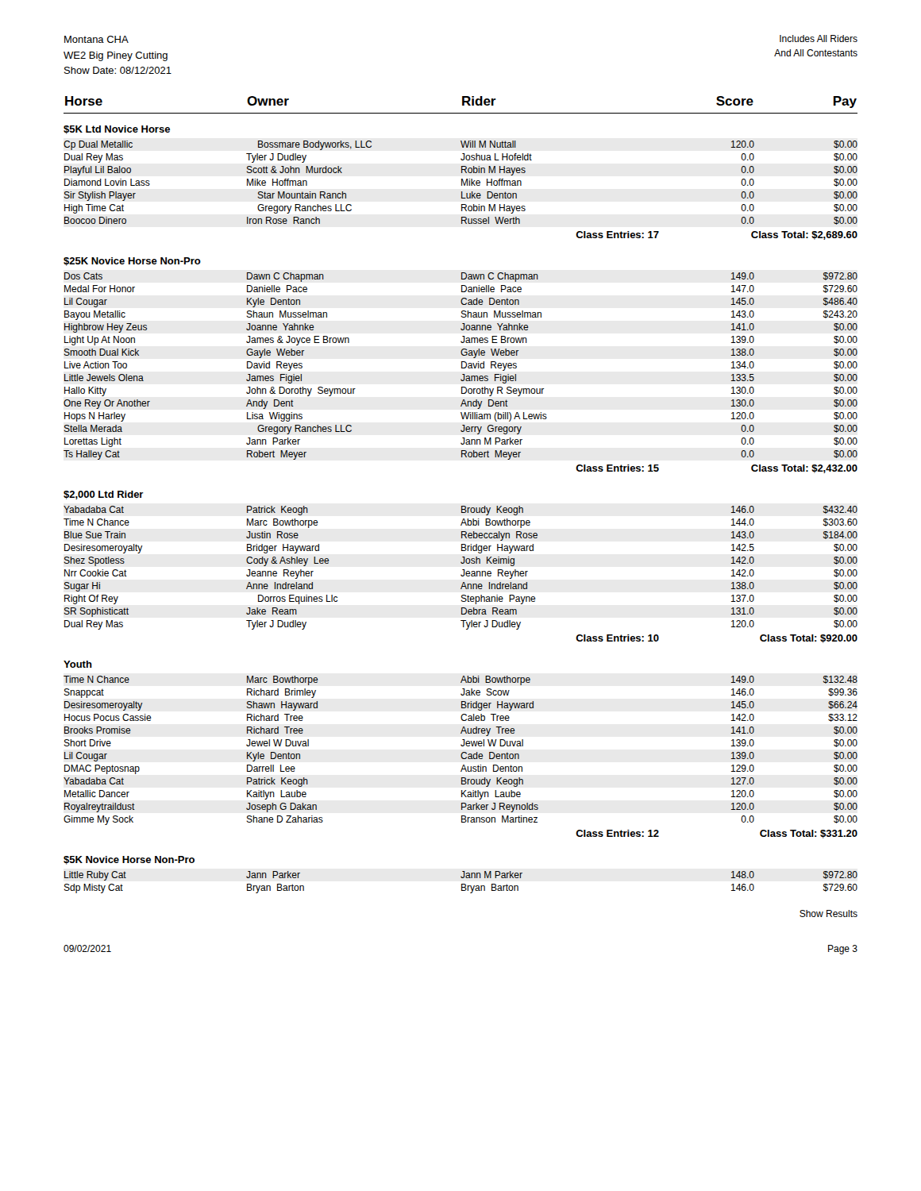Montana CHA
WE2 Big Piney Cutting
Show Date: 08/12/2021
Includes All Riders
And All Contestants
| Horse | Owner | Rider | Score | Pay |
| --- | --- | --- | --- | --- |
| $5K Ltd Novice Horse |
| Cp Dual Metallic | Bossmare Bodyworks, LLC | Will M Nuttall | 120.0 | $0.00 |
| Dual Rey Mas | Tyler J Dudley | Joshua L Hofeldt | 0.0 | $0.00 |
| Playful Lil Baloo | Scott & John Murdock | Robin M Hayes | 0.0 | $0.00 |
| Diamond Lovin Lass | Mike Hoffman | Mike Hoffman | 0.0 | $0.00 |
| Sir Stylish Player | Star Mountain Ranch | Luke Denton | 0.0 | $0.00 |
| High Time Cat | Gregory Ranches LLC | Robin M Hayes | 0.0 | $0.00 |
| Boocoo Dinero | Iron Rose Ranch | Russel Werth | 0.0 | $0.00 |
| | | Class Entries: 17 | Class Total: $2,689.60 |
| $25K Novice Horse Non-Pro |
| Dos Cats | Dawn C Chapman | Dawn C Chapman | 149.0 | $972.80 |
| Medal For Honor | Danielle Pace | Danielle Pace | 147.0 | $729.60 |
| Lil Cougar | Kyle Denton | Cade Denton | 145.0 | $486.40 |
| Bayou Metallic | Shaun Musselman | Shaun Musselman | 143.0 | $243.20 |
| Highbrow Hey Zeus | Joanne Yahnke | Joanne Yahnke | 141.0 | $0.00 |
| Light Up At Noon | James & Joyce E Brown | James E Brown | 139.0 | $0.00 |
| Smooth Dual Kick | Gayle Weber | Gayle Weber | 138.0 | $0.00 |
| Live Action Too | David Reyes | David Reyes | 134.0 | $0.00 |
| Little Jewels Olena | James Figiel | James Figiel | 133.5 | $0.00 |
| Hallo Kitty | John & Dorothy Seymour | Dorothy R Seymour | 130.0 | $0.00 |
| One Rey Or Another | Andy Dent | Andy Dent | 130.0 | $0.00 |
| Hops N Harley | Lisa Wiggins | William (bill) A Lewis | 120.0 | $0.00 |
| Stella Merada | Gregory Ranches LLC | Jerry Gregory | 0.0 | $0.00 |
| Lorettas Light | Jann Parker | Jann M Parker | 0.0 | $0.00 |
| Ts Halley Cat | Robert Meyer | Robert Meyer | 0.0 | $0.00 |
| | | Class Entries: 15 | Class Total: $2,432.00 |
| $2,000 Ltd Rider |
| Yabadaba Cat | Patrick Keogh | Broudy Keogh | 146.0 | $432.40 |
| Time N Chance | Marc Bowthorpe | Abbi Bowthorpe | 144.0 | $303.60 |
| Blue Sue Train | Justin Rose | Rebeccalyn Rose | 143.0 | $184.00 |
| Desiresomeroyalty | Bridger Hayward | Bridger Hayward | 142.5 | $0.00 |
| Shez Spotless | Cody & Ashley Lee | Josh Keimig | 142.0 | $0.00 |
| Nrr Cookie Cat | Jeanne Reyher | Jeanne Reyher | 142.0 | $0.00 |
| Sugar Hi | Anne Indreland | Anne Indreland | 138.0 | $0.00 |
| Right Of Rey | Dorros Equines Llc | Stephanie Payne | 137.0 | $0.00 |
| SR Sophisticatt | Jake Ream | Debra Ream | 131.0 | $0.00 |
| Dual Rey Mas | Tyler J Dudley | Tyler J Dudley | 120.0 | $0.00 |
| | | Class Entries: 10 | Class Total: $920.00 |
| Youth |
| Time N Chance | Marc Bowthorpe | Abbi Bowthorpe | 149.0 | $132.48 |
| Snappcat | Richard Brimley | Jake Scow | 146.0 | $99.36 |
| Desiresomeroyalty | Shawn Hayward | Bridger Hayward | 145.0 | $66.24 |
| Hocus Pocus Cassie | Richard Tree | Caleb Tree | 142.0 | $33.12 |
| Brooks Promise | Richard Tree | Audrey Tree | 141.0 | $0.00 |
| Short Drive | Jewel W Duval | Jewel W Duval | 139.0 | $0.00 |
| Lil Cougar | Kyle Denton | Cade Denton | 139.0 | $0.00 |
| DMAC Peptosnap | Darrell Lee | Austin Denton | 129.0 | $0.00 |
| Yabadaba Cat | Patrick Keogh | Broudy Keogh | 127.0 | $0.00 |
| Metallic Dancer | Kaitlyn Laube | Kaitlyn Laube | 120.0 | $0.00 |
| Royalreytraildust | Joseph G Dakan | Parker J Reynolds | 120.0 | $0.00 |
| Gimme My Sock | Shane D Zaharias | Branson Martinez | 0.0 | $0.00 |
| | | Class Entries: 12 | Class Total: $331.20 |
| $5K Novice Horse Non-Pro |
| Little Ruby Cat | Jann Parker | Jann M Parker | 148.0 | $972.80 |
| Sdp Misty Cat | Bryan Barton | Bryan Barton | 146.0 | $729.60 |
Show Results
09/02/2021
Page 3